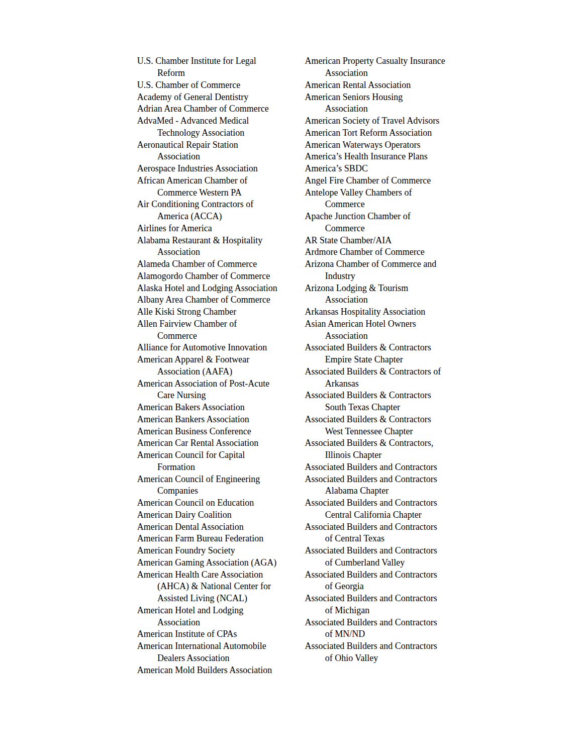U.S. Chamber Institute for Legal Reform
U.S. Chamber of Commerce
Academy of General Dentistry
Adrian Area Chamber of Commerce
AdvaMed - Advanced Medical Technology Association
Aeronautical Repair Station Association
Aerospace Industries Association
African American Chamber of Commerce Western PA
Air Conditioning Contractors of America (ACCA)
Airlines for America
Alabama Restaurant & Hospitality Association
Alameda Chamber of Commerce
Alamogordo Chamber of Commerce
Alaska Hotel and Lodging Association
Albany Area Chamber of Commerce
Alle Kiski Strong Chamber
Allen Fairview Chamber of Commerce
Alliance for Automotive Innovation
American Apparel & Footwear Association (AAFA)
American Association of Post-Acute Care Nursing
American Bakers Association
American Bankers Association
American Business Conference
American Car Rental Association
American Council for Capital Formation
American Council of Engineering Companies
American Council on Education
American Dairy Coalition
American Dental Association
American Farm Bureau Federation
American Foundry Society
American Gaming Association (AGA)
American Health Care Association (AHCA) & National Center for Assisted Living (NCAL)
American Hotel and Lodging Association
American Institute of CPAs
American International Automobile Dealers Association
American Mold Builders Association
American Property Casualty Insurance Association
American Rental Association
American Seniors Housing Association
American Society of Travel Advisors
American Tort Reform Association
American Waterways Operators
America’s Health Insurance Plans
America’s SBDC
Angel Fire Chamber of Commerce
Antelope Valley Chambers of Commerce
Apache Junction Chamber of Commerce
AR State Chamber/AIA
Ardmore Chamber of Commerce
Arizona Chamber of Commerce and Industry
Arizona Lodging & Tourism Association
Arkansas Hospitality Association
Asian American Hotel Owners Association
Associated Builders & Contractors Empire State Chapter
Associated Builders & Contractors of Arkansas
Associated Builders & Contractors South Texas Chapter
Associated Builders & Contractors West Tennessee Chapter
Associated Builders & Contractors, Illinois Chapter
Associated Builders and Contractors
Associated Builders and Contractors Alabama Chapter
Associated Builders and Contractors Central California Chapter
Associated Builders and Contractors of Central Texas
Associated Builders and Contractors of Cumberland Valley
Associated Builders and Contractors of Georgia
Associated Builders and Contractors of Michigan
Associated Builders and Contractors of MN/ND
Associated Builders and Contractors of Ohio Valley